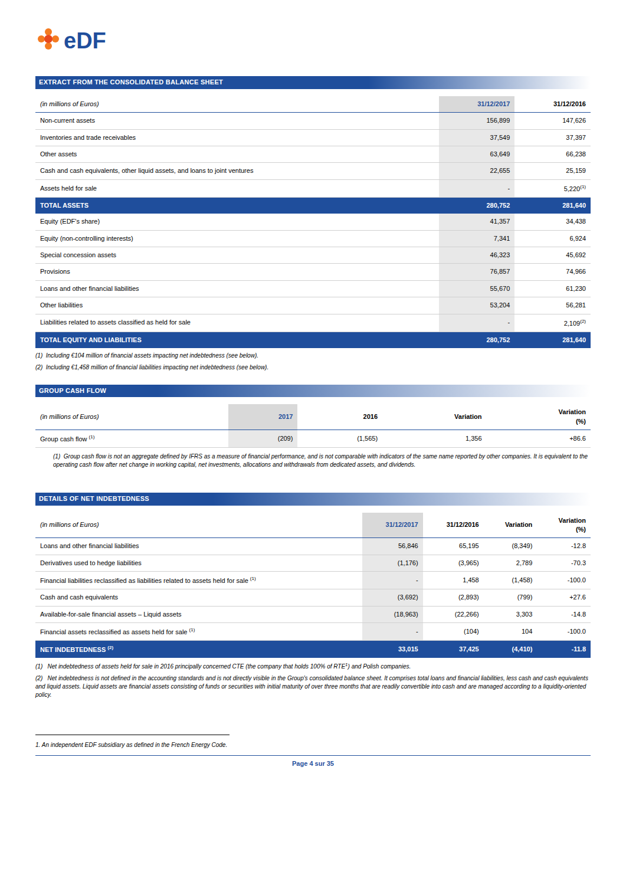eDF
EXTRACT FROM THE CONSOLIDATED BALANCE SHEET
| (in millions of Euros) | 31/12/2017 | 31/12/2016 |
| --- | --- | --- |
| Non-current assets | 156,899 | 147,626 |
| Inventories and trade receivables | 37,549 | 37,397 |
| Other assets | 63,649 | 66,238 |
| Cash and cash equivalents, other liquid assets, and loans to joint ventures | 22,655 | 25,159 |
| Assets held for sale | - | 5,220 (1) |
| TOTAL ASSETS | 280,752 | 281,640 |
| Equity (EDF's share) | 41,357 | 34,438 |
| Equity (non-controlling interests) | 7,341 | 6,924 |
| Special concession assets | 46,323 | 45,692 |
| Provisions | 76,857 | 74,966 |
| Loans and other financial liabilities | 55,670 | 61,230 |
| Other liabilities | 53,204 | 56,281 |
| Liabilities related to assets classified as held for sale | - | 2,109 (2) |
| TOTAL EQUITY AND LIABILITIES | 280,752 | 281,640 |
(1) Including €104 million of financial assets impacting net indebtedness (see below).
(2) Including €1,458 million of financial liabilities impacting net indebtedness (see below).
GROUP CASH FLOW
| (in millions of Euros) | 2017 | 2016 | Variation | Variation (%) |
| --- | --- | --- | --- | --- |
| Group cash flow (1) | (209) | (1,565) | 1,356 | +86.6 |
(1) Group cash flow is not an aggregate defined by IFRS as a measure of financial performance, and is not comparable with indicators of the same name reported by other companies. It is equivalent to the operating cash flow after net change in working capital, net investments, allocations and withdrawals from dedicated assets, and dividends.
DETAILS OF NET INDEBTEDNESS
| (in millions of Euros) | 31/12/2017 | 31/12/2016 | Variation | Variation (%) |
| --- | --- | --- | --- | --- |
| Loans and other financial liabilities | 56,846 | 65,195 | (8,349) | -12.8 |
| Derivatives used to hedge liabilities | (1,176) | (3,965) | 2,789 | -70.3 |
| Financial liabilities reclassified as liabilities related to assets held for sale (1) | - | 1,458 | (1,458) | -100.0 |
| Cash and cash equivalents | (3,692) | (2,893) | (799) | +27.6 |
| Available-for-sale financial assets – Liquid assets | (18,963) | (22,266) | 3,303 | -14.8 |
| Financial assets reclassified as assets held for sale (1) | - | (104) | 104 | -100.0 |
| NET INDEBTEDNESS (2) | 33,015 | 37,425 | (4,410) | -11.8 |
(1) Net indebtedness of assets held for sale in 2016 principally concerned CTE (the company that holds 100% of RTE1) and Polish companies.
(2) Net indebtedness is not defined in the accounting standards and is not directly visible in the Group's consolidated balance sheet. It comprises total loans and financial liabilities, less cash and cash equivalents and liquid assets. Liquid assets are financial assets consisting of funds or securities with initial maturity of over three months that are readily convertible into cash and are managed according to a liquidity-oriented policy.
1. An independent EDF subsidiary as defined in the French Energy Code.
Page 4 sur 35